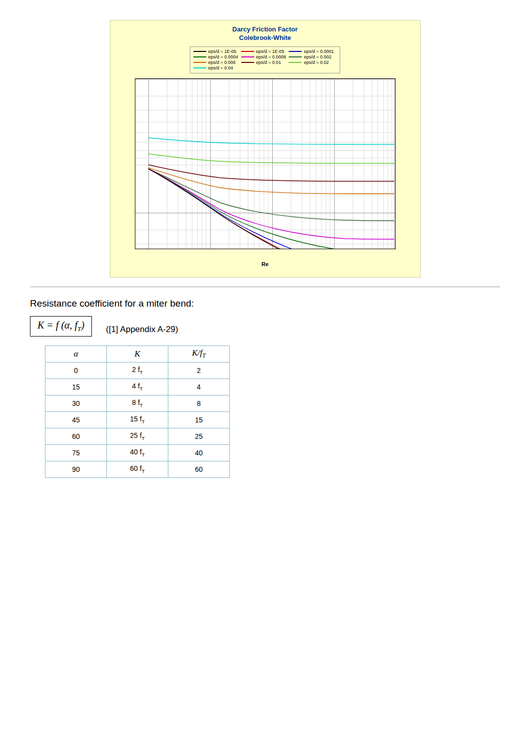Darcy Friction Factor
Colebrook-White
| eps/d = 1E-06 | eps/d = 1E-05 | eps/d = 0.0001 |
| eps/d = 0.0004 | eps/d = 0.0008 | eps/d = 0.002 |
| eps/d = 0.006 | eps/d = 0.01 | eps/d = 0.02 |
| eps/d = 0.04 | | |
fT 10-1 10-2
104 105 106 107 108
Re
Resistance coefficient for a miter bend:
K = f (α, fT)
([1] Appendix A-29)
| α | K | K/f T |
| --- | --- | --- |
| 0 | 2 f T | 2 |
| 15 | 4 f T | 4 |
| 30 | 8 f T | 8 |
| 45 | 15 f T | 15 |
| 60 | 25 f T | 25 |
| 75 | 40 f T | 40 |
| 90 | 60 f T | 60 |